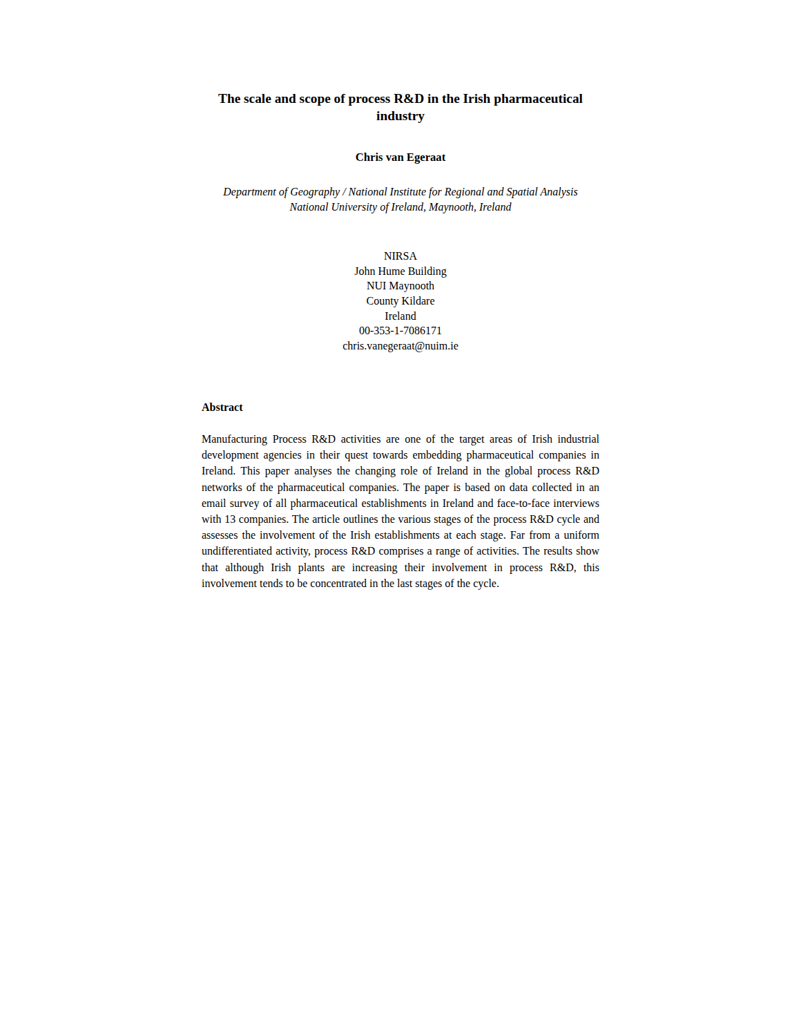The scale and scope of process R&D in the Irish pharmaceutical industry
Chris van Egeraat
Department of Geography / National Institute for Regional and Spatial Analysis
National University of Ireland, Maynooth, Ireland
NIRSA
John Hume Building
NUI Maynooth
County Kildare
Ireland
00-353-1-7086171
chris.vanegeraat@nuim.ie
Abstract
Manufacturing Process R&D activities are one of the target areas of Irish industrial development agencies in their quest towards embedding pharmaceutical companies in Ireland. This paper analyses the changing role of Ireland in the global process R&D networks of the pharmaceutical companies. The paper is based on data collected in an email survey of all pharmaceutical establishments in Ireland and face-to-face interviews with 13 companies. The article outlines the various stages of the process R&D cycle and assesses the involvement of the Irish establishments at each stage. Far from a uniform undifferentiated activity, process R&D comprises a range of activities. The results show that although Irish plants are increasing their involvement in process R&D, this involvement tends to be concentrated in the last stages of the cycle.